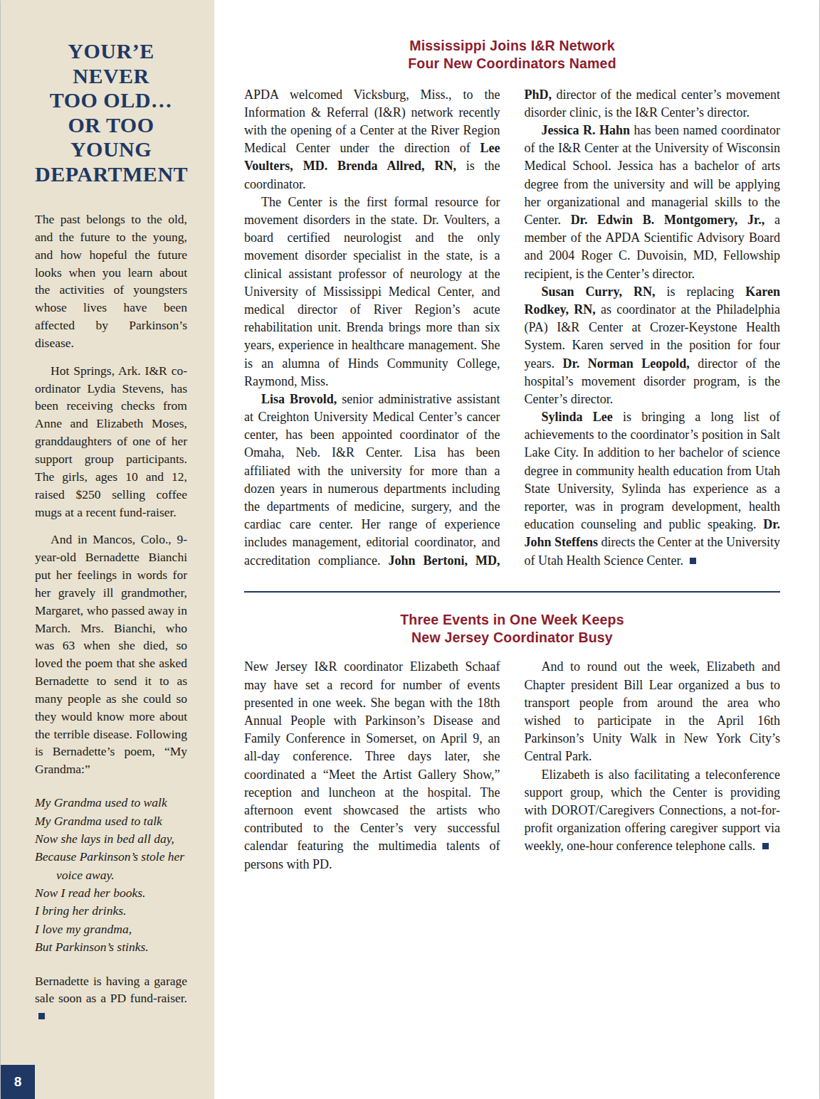YOUR’E NEVER
TOO OLD…
OR TOO YOUNG
DEPARTMENT
The past belongs to the old, and the future to the young, and how hopeful the future looks when you learn about the activities of youngsters whose lives have been affected by Parkinson’s disease.
Hot Springs, Ark. I&R co-ordinator Lydia Stevens, has been receiving checks from Anne and Elizabeth Moses, granddaughters of one of her support group participants. The girls, ages 10 and 12, raised $250 selling coffee mugs at a recent fund-raiser.
And in Mancos, Colo., 9-year-old Bernadette Bianchi put her feelings in words for her gravely ill grandmother, Margaret, who passed away in March. Mrs. Bianchi, who was 63 when she died, so loved the poem that she asked Bernadette to send it to as many people as she could so they would know more about the terrible disease. Following is Bernadette’s poem, “My Grandma:”
My Grandma used to walk
My Grandma used to talk
Now she lays in bed all day,
Because Parkinson’s stole her
voice away. Now I read her books.
I bring her drinks.
I love my grandma,
But Parkinson’s stinks.
Bernadette is having a garage sale soon as a PD fund-raiser.
8
Mississippi Joins I&R Network
Four New Coordinators Named
APDA welcomed Vicksburg, Miss., to the Information & Referral (I&R) network recently with the opening of a Center at the River Region Medical Center under the direction of Lee Voulters, MD. Brenda Allred, RN, is the coordinator.
The Center is the first formal resource for movement disorders in the state. Dr. Voulters, a board certified neurologist and the only movement disorder specialist in the state, is a clinical assistant professor of neurology at the University of Mississippi Medical Center, and medical director of River Region’s acute rehabilitation unit. Brenda brings more than six years, experience in healthcare management. She is an alumna of Hinds Community College, Raymond, Miss.
Lisa Brovold, senior administrative assistant at Creighton University Medical Center’s cancer center, has been appointed coordinator of the Omaha, Neb. I&R Center. Lisa has been affiliated with the university for more than a dozen years in numerous departments including the departments of medicine, surgery, and the cardiac care center. Her range of experience includes management, editorial coordinator, and accreditation compliance. John Bertoni, MD, PhD, director of the medical center’s movement disorder clinic, is the I&R Center’s director.
Jessica R. Hahn has been named coordinator of the I&R Center at the University of Wisconsin Medical School. Jessica has a bachelor of arts degree from the university and will be applying her organizational and managerial skills to the Center. Dr. Edwin B. Montgomery, Jr., a member of the APDA Scientific Advisory Board and 2004 Roger C. Duvoisin, MD, Fellowship recipient, is the Center’s director.
Susan Curry, RN, is replacing Karen Rodkey, RN, as coordinator at the Philadelphia (PA) I&R Center at Crozer-Keystone Health System. Karen served in the position for four years. Dr. Norman Leopold, director of the hospital’s movement disorder program, is the Center’s director.
Sylinda Lee is bringing a long list of achievements to the coordinator’s position in Salt Lake City. In addition to her bachelor of science degree in community health education from Utah State University, Sylinda has experience as a reporter, was in program development, health education counseling and public speaking. Dr. John Steffens directs the Center at the University of Utah Health Science Center.
Three Events in One Week Keeps
New Jersey Coordinator Busy
New Jersey I&R coordinator Elizabeth Schaaf may have set a record for number of events presented in one week. She began with the 18th Annual People with Parkinson’s Disease and Family Conference in Somerset, on April 9, an all-day conference. Three days later, she coordinated a “Meet the Artist Gallery Show,” reception and luncheon at the hospital. The afternoon event showcased the artists who contributed to the Center’s very successful calendar featuring the multimedia talents of persons with PD.
And to round out the week, Elizabeth and Chapter president Bill Lear organized a bus to transport people from around the area who wished to participate in the April 16th Parkinson’s Unity Walk in New York City’s Central Park.
Elizabeth is also facilitating a teleconference support group, which the Center is providing with DOROT/Caregivers Connections, a not-for-profit organization offering caregiver support via weekly, one-hour conference telephone calls.